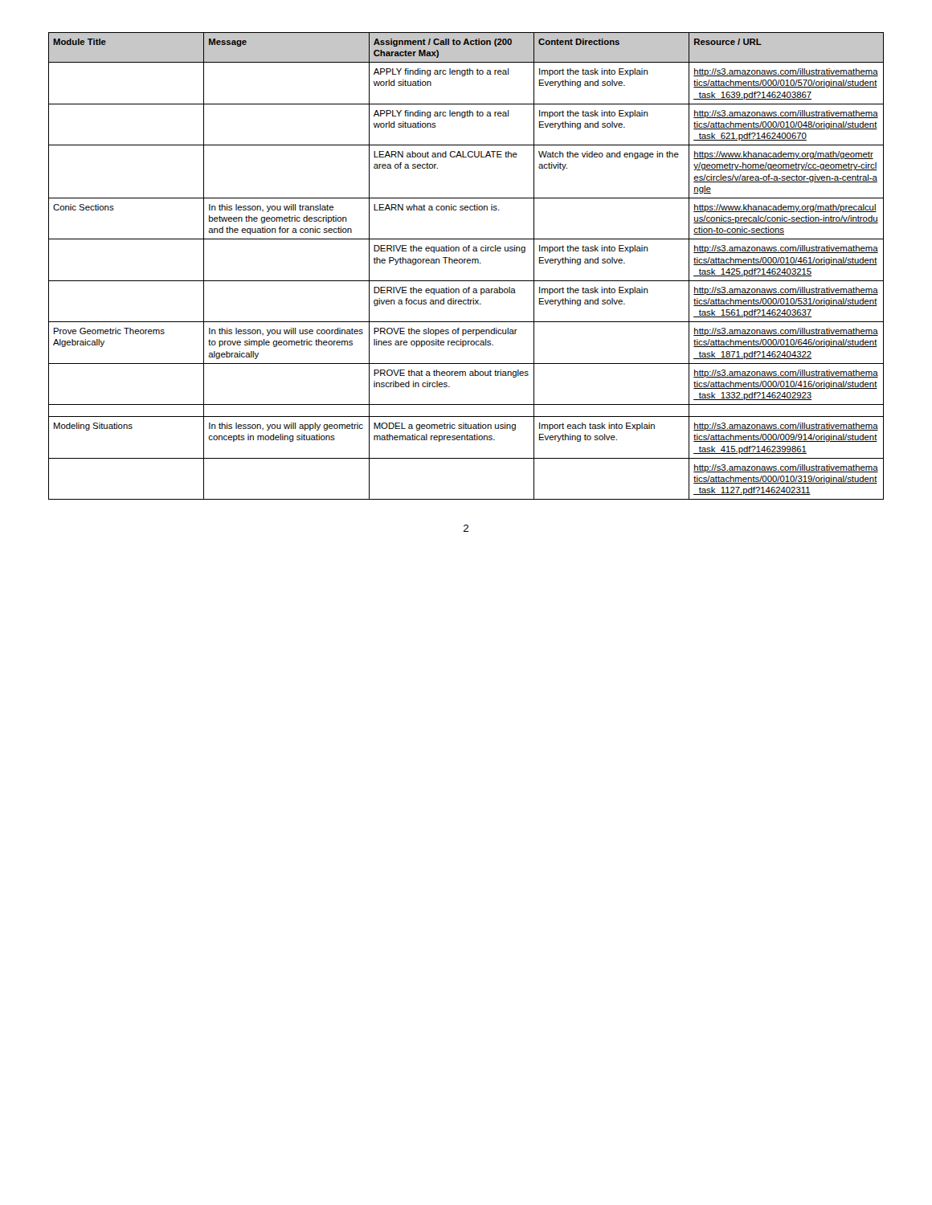| Module Title | Message | Assignment / Call to Action (200 Character Max) | Content Directions | Resource / URL |
| --- | --- | --- | --- | --- |
| | | APPLY finding arc length to a real world situation | Import the task into Explain Everything and solve. | http://s3.amazonaws.com/illustrativemathematics/attachments/000/010/570/original/student_task_1639.pdf?1462403867 |
| | | APPLY finding arc length to a real world situations | Import the task into Explain Everything and solve. | http://s3.amazonaws.com/illustrativemathematics/attachments/000/010/048/original/student_task_621.pdf?1462400670 |
| | | LEARN about and CALCULATE the area of a sector. | Watch the video and engage in the activity. | https://www.khanacademy.org/math/geometry/geometry-home/geometry/cc-geometry-circles/circles/v/area-of-a-sector-given-a-central-angle |
| Conic Sections | In this lesson, you will translate between the geometric description and the equation for a conic section | LEARN what a conic section is. | | https://www.khanacademy.org/math/precalculus/conics-precalc/conic-section-intro/v/introduction-to-conic-sections |
| | | DERIVE the equation of a circle using the Pythagorean Theorem. | Import the task into Explain Everything and solve. | http://s3.amazonaws.com/illustrativemathematics/attachments/000/010/461/original/student_task_1425.pdf?1462403215 |
| | | DERIVE the equation of a parabola given a focus and directrix. | Import the task into Explain Everything and solve. | http://s3.amazonaws.com/illustrativemathematics/attachments/000/010/531/original/student_task_1561.pdf?1462403637 |
| Prove Geometric Theorems Algebraically | In this lesson, you will use coordinates to prove simple geometric theorems algebraically | PROVE the slopes of perpendicular lines are opposite reciprocals. | | http://s3.amazonaws.com/illustrativemathematics/attachments/000/010/646/original/student_task_1871.pdf?1462404322 |
| | | PROVE that a theorem about triangles inscribed in circles. | | http://s3.amazonaws.com/illustrativemathematics/attachments/000/010/416/original/student_task_1332.pdf?1462402923 |
| Modeling Situations | In this lesson, you will apply geometric concepts in modeling situations | MODEL a geometric situation using mathematical representations. | Import each task into Explain Everything to solve. | http://s3.amazonaws.com/illustrativemathematics/attachments/000/009/914/original/student_task_415.pdf?1462399861 |
| | | | | http://s3.amazonaws.com/illustrativemathematics/attachments/000/010/319/original/student_task_1127.pdf?1462402311 |
2